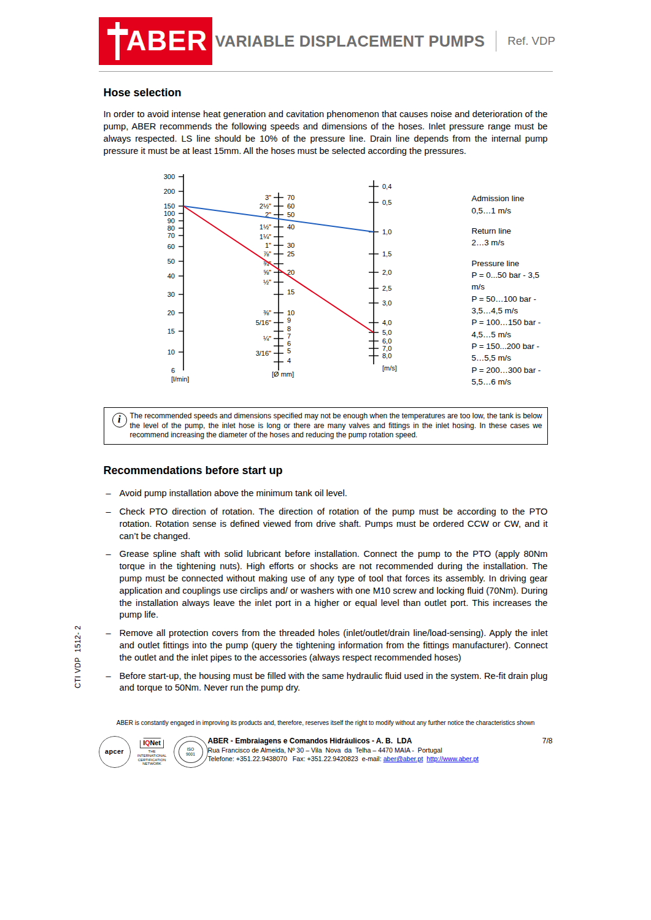ABER
VARIABLE DISPLACEMENT PUMPS
Ref. VDP
Hose selection
In order to avoid intense heat generation and cavitation phenomenon that causes noise and deterioration of the pump, ABER recommends the following speeds and dimensions of the hoses. Inlet pressure range must be always respected. LS line should be 10% of the pressure line. Drain line depends from the internal pump pressure it must be at least 15mm. All the hoses must be selected according the pressures.
300 200 150 100 90 80 70 60 50 40 30 20 15 10 6 [l/min] 3" 2½" 2" 1½" 1¼" 1" ⅞" ¾" ⅝" ½" ⅜" 5/16" ¼" 3/16" 70 60 50 40 30 25 20 15 10 9 8 7 6 5 4 [Ø mm] 0,4 0,5 1,0 1,5 2,0 2,5 3,0 4,0 5,0 6,0 7,0 8,0 [m/s]
Admission line
0,5…1 m/s
Return line
2…3 m/s
Pressure line
P = 0...50 bar - 3,5 m/s
P = 50…100 bar - 3,5…4,5 m/s
P = 100…150 bar - 4,5…5 m/s
P = 150...200 bar - 5…5,5 m/s
P = 200…300 bar - 5,5…6 m/s
i
The recommended speeds and dimensions specified may not be enough when the temperatures are too low, the tank is below the level of the pump, the inlet hose is long or there are many valves and fittings in the inlet hosing. In these cases we recommend increasing the diameter of the hoses and reducing the pump rotation speed.
Recommendations before start up
Avoid pump installation above the minimum tank oil level.
Check PTO direction of rotation. The direction of rotation of the pump must be according to the PTO rotation. Rotation sense is defined viewed from drive shaft. Pumps must be ordered CCW or CW, and it can’t be changed.
Grease spline shaft with solid lubricant before installation. Connect the pump to the PTO (apply 80Nm torque in the tightening nuts). High efforts or shocks are not recommended during the installation. The pump must be connected without making use of any type of tool that forces its assembly. In driving gear application and couplings use circlips and/ or washers with one M10 screw and locking fluid (70Nm). During the installation always leave the inlet port in a higher or equal level than outlet port. This increases the pump life.
Remove all protection covers from the threaded holes (inlet/outlet/drain line/load-sensing). Apply the inlet and outlet fittings into the pump (query the tightening information from the fittings manufacturer). Connect the outlet and the inlet pipes to the accessories (always respect recommended hoses)
Before start-up, the housing must be filled with the same hydraulic fluid used in the system. Re-fit drain plug and torque to 50Nm. Never run the pump dry.
CTI VDP 1512- 2
ABER is constantly engaged in improving its products and, therefore, reserves itself the right to modify without any further notice the characteristics shown
apcer
IQNet
THE INTERNATIONAL CERTIFICATION NETWORK
ISO
9001
7/8
ABER - Embraiagens e Comandos Hidráulicos - A. B. LDA
Rua Francisco de Almeida, Nº 30 – Vila Nova da Telha – 4470 MAIA - Portugal
Telefone: +351.22.9438070 Fax: +351.22.9420823 e-mail: aber@aber.pt http://www.aber.pt